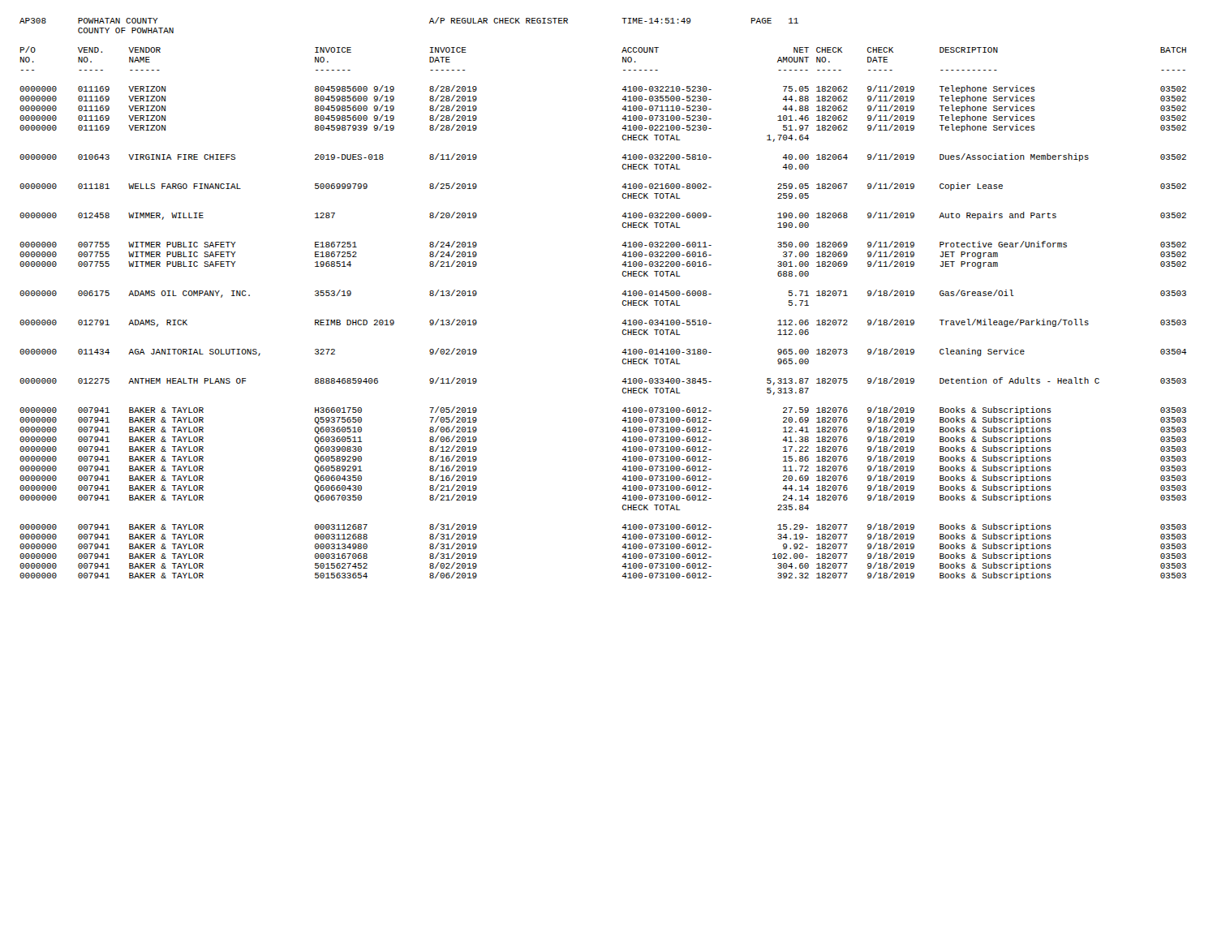| AP308 | POWHATAN COUNTY COUNTY OF POWHATAN | A/P REGULAR CHECK REGISTER | TIME-14:51:49 | PAGE 11 | | | |
| --- | --- | --- | --- | --- | --- | --- | --- |
| P/O NO. | VEND. NO. | VENDOR NAME | INVOICE NO. | INVOICE DATE | ACCOUNT NO. | NET AMOUNT | CHECK NO. | CHECK DATE | DESCRIPTION | BATCH |
| --- | ----- | ------ | ------- | ------- | ------- | ------ | ----- | ----- | ----------- | ----- |
| 0000000 | 011169 | VERIZON | 8045985600 9/19 | 8/28/2019 | 4100-032210-5230- | 75.05 | 182062 | 9/11/2019 | Telephone Services | 03502 |
| 0000000 | 011169 | VERIZON | 8045985600 9/19 | 8/28/2019 | 4100-035500-5230- | 44.88 | 182062 | 9/11/2019 | Telephone Services | 03502 |
| 0000000 | 011169 | VERIZON | 8045985600 9/19 | 8/28/2019 | 4100-071110-5230- | 44.88 | 182062 | 9/11/2019 | Telephone Services | 03502 |
| 0000000 | 011169 | VERIZON | 8045985600 9/19 | 8/28/2019 | 4100-073100-5230- | 101.46 | 182062 | 9/11/2019 | Telephone Services | 03502 |
| 0000000 | 011169 | VERIZON | 8045987939 9/19 | 8/28/2019 | 4100-022100-5230- | 51.97 | 182062 | 9/11/2019 | Telephone Services | 03502 |
| | CHECK TOTAL | 1,704.64 | |
| 0000000 | 010643 | VIRGINIA FIRE CHIEFS | 2019-DUES-018 | 8/11/2019 | 4100-032200-5810- | 40.00 | 182064 | 9/11/2019 | Dues/Association Memberships | 03502 |
| | CHECK TOTAL | 40.00 | |
| 0000000 | 011181 | WELLS FARGO FINANCIAL | 5006999799 | 8/25/2019 | 4100-021600-8002- | 259.05 | 182067 | 9/11/2019 | Copier Lease | 03502 |
| | CHECK TOTAL | 259.05 | |
| 0000000 | 012458 | WIMMER, WILLIE | 1287 | 8/20/2019 | 4100-032200-6009- | 190.00 | 182068 | 9/11/2019 | Auto Repairs and Parts | 03502 |
| | CHECK TOTAL | 190.00 | |
| 0000000 | 007755 | WITMER PUBLIC SAFETY | E1867251 | 8/24/2019 | 4100-032200-6011- | 350.00 | 182069 | 9/11/2019 | Protective Gear/Uniforms | 03502 |
| 0000000 | 007755 | WITMER PUBLIC SAFETY | E1867252 | 8/24/2019 | 4100-032200-6016- | 37.00 | 182069 | 9/11/2019 | JET Program | 03502 |
| 0000000 | 007755 | WITMER PUBLIC SAFETY | 1968514 | 8/21/2019 | 4100-032200-6016- | 301.00 | 182069 | 9/11/2019 | JET Program | 03502 |
| | CHECK TOTAL | 688.00 | |
| 0000000 | 006175 | ADAMS OIL COMPANY, INC. | 3553/19 | 8/13/2019 | 4100-014500-6008- | 5.71 | 182071 | 9/18/2019 | Gas/Grease/Oil | 03503 |
| | CHECK TOTAL | 5.71 | |
| 0000000 | 012791 | ADAMS, RICK | REIMB DHCD 2019 | 9/13/2019 | 4100-034100-5510- | 112.06 | 182072 | 9/18/2019 | Travel/Mileage/Parking/Tolls | 03503 |
| | CHECK TOTAL | 112.06 | |
| 0000000 | 011434 | AGA JANITORIAL SOLUTIONS, | 3272 | 9/02/2019 | 4100-014100-3180- | 965.00 | 182073 | 9/18/2019 | Cleaning Service | 03504 |
| | CHECK TOTAL | 965.00 | |
| 0000000 | 012275 | ANTHEM HEALTH PLANS OF | 888846859406 | 9/11/2019 | 4100-033400-3845- | 5,313.87 | 182075 | 9/18/2019 | Detention of Adults - Health C | 03503 |
| | CHECK TOTAL | 5,313.87 | |
| 0000000 | 007941 | BAKER & TAYLOR | H36601750 | 7/05/2019 | 4100-073100-6012- | 27.59 | 182076 | 9/18/2019 | Books & Subscriptions | 03503 |
| 0000000 | 007941 | BAKER & TAYLOR | Q59375650 | 7/05/2019 | 4100-073100-6012- | 20.69 | 182076 | 9/18/2019 | Books & Subscriptions | 03503 |
| 0000000 | 007941 | BAKER & TAYLOR | Q60360510 | 8/06/2019 | 4100-073100-6012- | 12.41 | 182076 | 9/18/2019 | Books & Subscriptions | 03503 |
| 0000000 | 007941 | BAKER & TAYLOR | Q60360511 | 8/06/2019 | 4100-073100-6012- | 41.38 | 182076 | 9/18/2019 | Books & Subscriptions | 03503 |
| 0000000 | 007941 | BAKER & TAYLOR | Q60390830 | 8/12/2019 | 4100-073100-6012- | 17.22 | 182076 | 9/18/2019 | Books & Subscriptions | 03503 |
| 0000000 | 007941 | BAKER & TAYLOR | Q60589290 | 8/16/2019 | 4100-073100-6012- | 15.86 | 182076 | 9/18/2019 | Books & Subscriptions | 03503 |
| 0000000 | 007941 | BAKER & TAYLOR | Q60589291 | 8/16/2019 | 4100-073100-6012- | 11.72 | 182076 | 9/18/2019 | Books & Subscriptions | 03503 |
| 0000000 | 007941 | BAKER & TAYLOR | Q60604350 | 8/16/2019 | 4100-073100-6012- | 20.69 | 182076 | 9/18/2019 | Books & Subscriptions | 03503 |
| 0000000 | 007941 | BAKER & TAYLOR | Q60660430 | 8/21/2019 | 4100-073100-6012- | 44.14 | 182076 | 9/18/2019 | Books & Subscriptions | 03503 |
| 0000000 | 007941 | BAKER & TAYLOR | Q60670350 | 8/21/2019 | 4100-073100-6012- | 24.14 | 182076 | 9/18/2019 | Books & Subscriptions | 03503 |
| | CHECK TOTAL | 235.84 | |
| 0000000 | 007941 | BAKER & TAYLOR | 0003112687 | 8/31/2019 | 4100-073100-6012- | 15.29- | 182077 | 9/18/2019 | Books & Subscriptions | 03503 |
| 0000000 | 007941 | BAKER & TAYLOR | 0003112688 | 8/31/2019 | 4100-073100-6012- | 34.19- | 182077 | 9/18/2019 | Books & Subscriptions | 03503 |
| 0000000 | 007941 | BAKER & TAYLOR | 0003134980 | 8/31/2019 | 4100-073100-6012- | 9.92- | 182077 | 9/18/2019 | Books & Subscriptions | 03503 |
| 0000000 | 007941 | BAKER & TAYLOR | 0003167068 | 8/31/2019 | 4100-073100-6012- | 102.00- | 182077 | 9/18/2019 | Books & Subscriptions | 03503 |
| 0000000 | 007941 | BAKER & TAYLOR | 5015627452 | 8/02/2019 | 4100-073100-6012- | 304.60 | 182077 | 9/18/2019 | Books & Subscriptions | 03503 |
| 0000000 | 007941 | BAKER & TAYLOR | 5015633654 | 8/06/2019 | 4100-073100-6012- | 392.32 | 182077 | 9/18/2019 | Books & Subscriptions | 03503 |